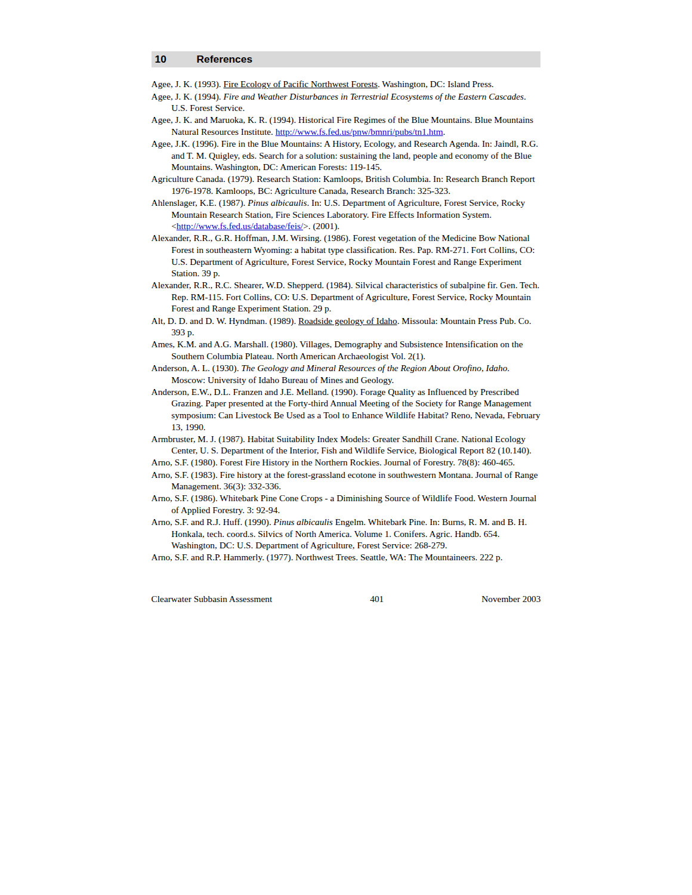10 References
Agee, J. K. (1993). Fire Ecology of Pacific Northwest Forests. Washington, DC: Island Press.
Agee, J. K. (1994). Fire and Weather Disturbances in Terrestrial Ecosystems of the Eastern Cascades. U.S. Forest Service.
Agee, J. K. and Maruoka, K. R. (1994). Historical Fire Regimes of the Blue Mountains. Blue Mountains Natural Resources Institute. http://www.fs.fed.us/pnw/bmnri/pubs/tn1.htm.
Agee, J.K. (1996). Fire in the Blue Mountains: A History, Ecology, and Research Agenda. In: Jaindl, R.G. and T. M. Quigley, eds. Search for a solution: sustaining the land, people and economy of the Blue Mountains. Washington, DC: American Forests: 119-145.
Agriculture Canada. (1979). Research Station: Kamloops, British Columbia. In: Research Branch Report 1976-1978. Kamloops, BC: Agriculture Canada, Research Branch: 325-323.
Ahlenslager, K.E. (1987). Pinus albicaulis. In: U.S. Department of Agriculture, Forest Service, Rocky Mountain Research Station, Fire Sciences Laboratory. Fire Effects Information System. <http://www.fs.fed.us/database/feis/>. (2001).
Alexander, R.R., G.R. Hoffman, J.M. Wirsing. (1986). Forest vegetation of the Medicine Bow National Forest in southeastern Wyoming: a habitat type classification. Res. Pap. RM-271. Fort Collins, CO: U.S. Department of Agriculture, Forest Service, Rocky Mountain Forest and Range Experiment Station. 39 p.
Alexander, R.R., R.C. Shearer, W.D. Shepperd. (1984). Silvical characteristics of subalpine fir. Gen. Tech. Rep. RM-115. Fort Collins, CO: U.S. Department of Agriculture, Forest Service, Rocky Mountain Forest and Range Experiment Station. 29 p.
Alt, D. D. and D. W. Hyndman. (1989). Roadside geology of Idaho. Missoula: Mountain Press Pub. Co. 393 p.
Ames, K.M. and A.G. Marshall. (1980). Villages, Demography and Subsistence Intensification on the Southern Columbia Plateau. North American Archaeologist Vol. 2(1).
Anderson, A. L. (1930). The Geology and Mineral Resources of the Region About Orofino, Idaho. Moscow: University of Idaho Bureau of Mines and Geology.
Anderson, E.W., D.L. Franzen and J.E. Melland. (1990). Forage Quality as Influenced by Prescribed Grazing. Paper presented at the Forty-third Annual Meeting of the Society for Range Management symposium: Can Livestock Be Used as a Tool to Enhance Wildlife Habitat? Reno, Nevada, February 13, 1990.
Armbruster, M. J. (1987). Habitat Suitability Index Models: Greater Sandhill Crane. National Ecology Center, U. S. Department of the Interior, Fish and Wildlife Service, Biological Report 82 (10.140).
Arno, S.F. (1980). Forest Fire History in the Northern Rockies. Journal of Forestry. 78(8): 460-465.
Arno, S.F. (1983). Fire history at the forest-grassland ecotone in southwestern Montana. Journal of Range Management. 36(3): 332-336.
Arno, S.F. (1986). Whitebark Pine Cone Crops - a Diminishing Source of Wildlife Food. Western Journal of Applied Forestry. 3: 92-94.
Arno, S.F. and R.J. Huff. (1990). Pinus albicaulis Engelm. Whitebark Pine. In: Burns, R. M. and B. H. Honkala, tech. coord.s. Silvics of North America. Volume 1. Conifers. Agric. Handb. 654. Washington, DC: U.S. Department of Agriculture, Forest Service: 268-279.
Arno, S.F. and R.P. Hammerly. (1977). Northwest Trees. Seattle, WA: The Mountaineers. 222 p.
Clearwater Subbasin Assessment
401
November 2003